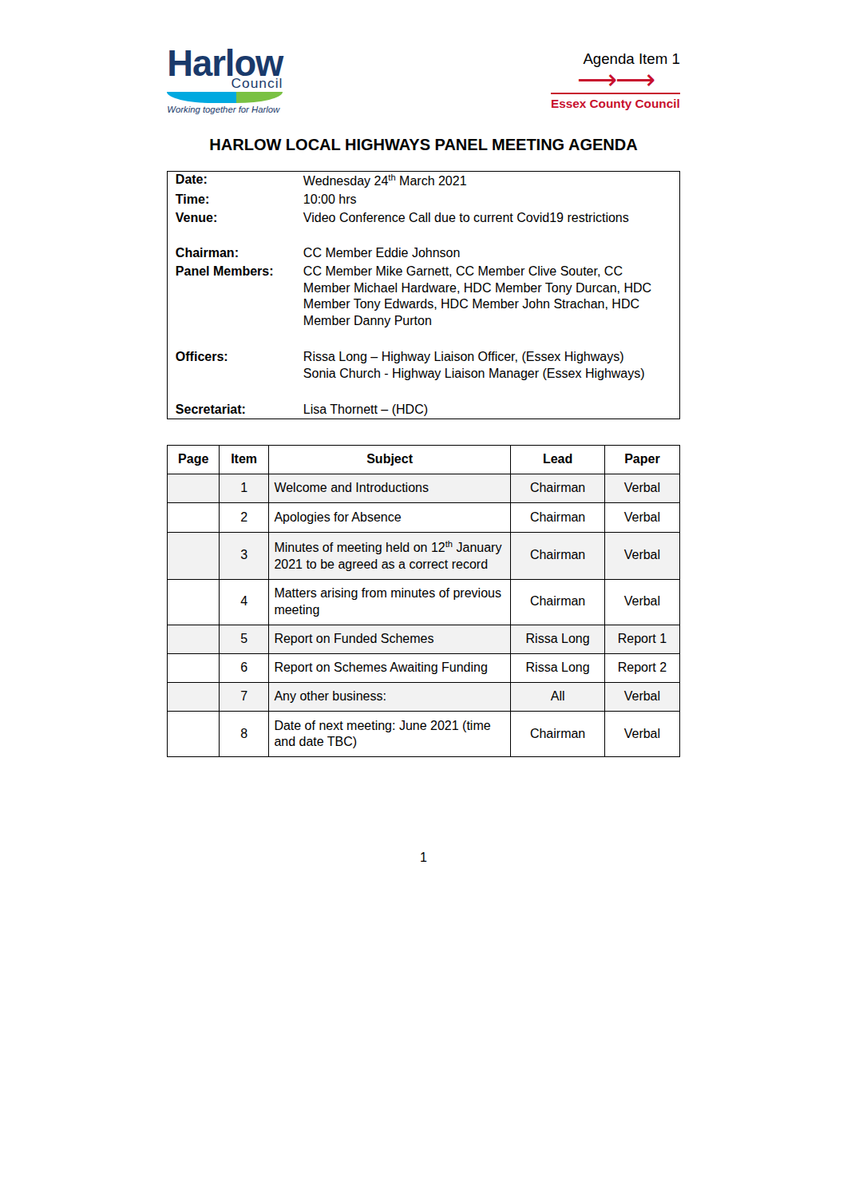Harlow
Council
Working together for Harlow
Agenda Item 1
⟶⟶
Essex County Council
HARLOW LOCAL HIGHWAYS PANEL MEETING AGENDA
| Date: Wednesday 24 th March 2021 Time: 10:00 hrs Venue: Video Conference Call due to current Covid19 restrictions Chairman: CC Member Eddie Johnson Panel Members: CC Member Mike Garnett, CC Member Clive Souter, CC Member Michael Hardware, HDC Member Tony Durcan, HDC Member Tony Edwards, HDC Member John Strachan, HDC Member Danny Purton Officers: Rissa Long – Highway Liaison Officer, (Essex Highways) Sonia Church - Highway Liaison Manager (Essex Highways) Secretariat: Lisa Thornett – (HDC) |
| Page | Item | Subject | Lead | Paper |
| --- | --- | --- | --- | --- |
| | 1 | Welcome and Introductions | Chairman | Verbal |
| | 2 | Apologies for Absence | Chairman | Verbal |
| | 3 | Minutes of meeting held on 12 th January 2021 to be agreed as a correct record | Chairman | Verbal |
| | 4 | Matters arising from minutes of previous meeting | Chairman | Verbal |
| | 5 | Report on Funded Schemes | Rissa Long | Report 1 |
| | 6 | Report on Schemes Awaiting Funding | Rissa Long | Report 2 |
| | 7 | Any other business: | All | Verbal |
| | 8 | Date of next meeting: June 2021 (time and date TBC) | Chairman | Verbal |
1